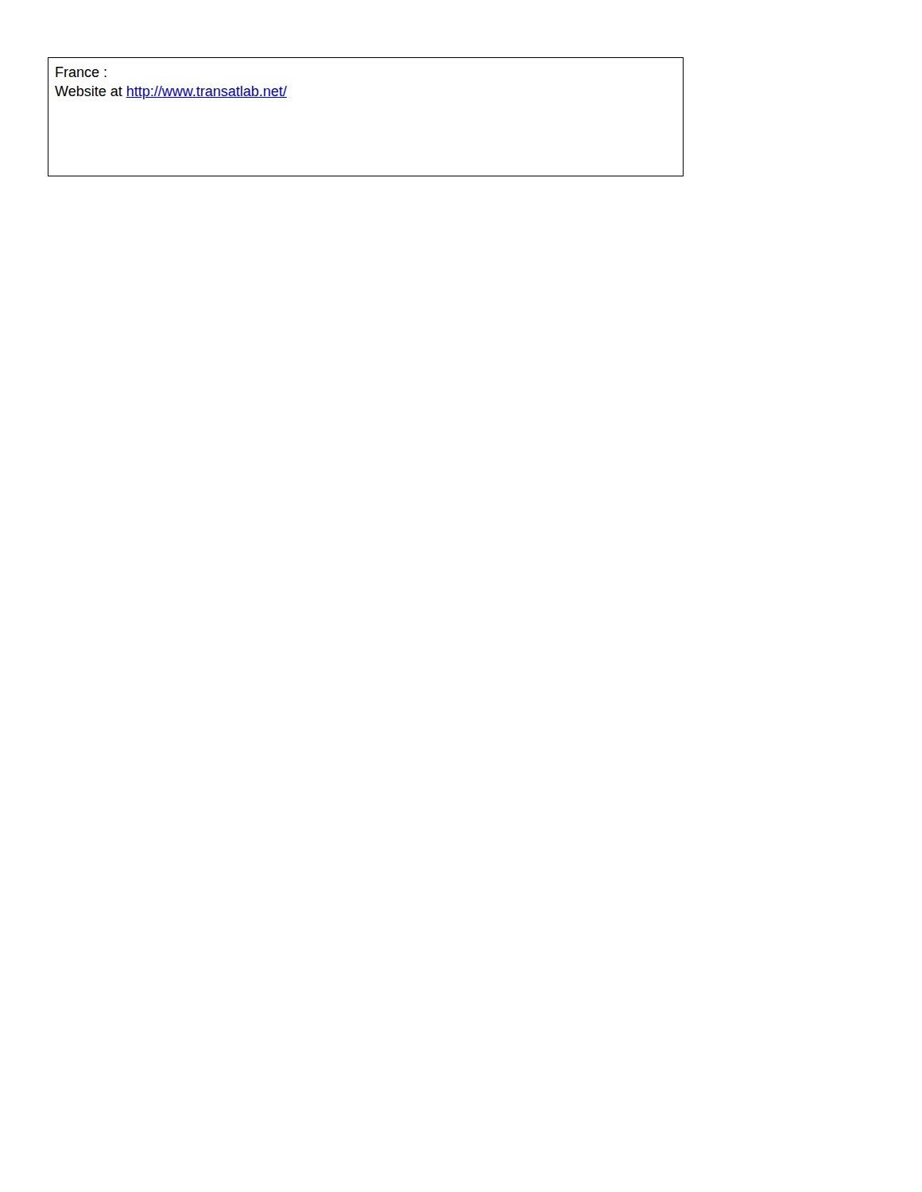France :
Website at http://www.transatlab.net/